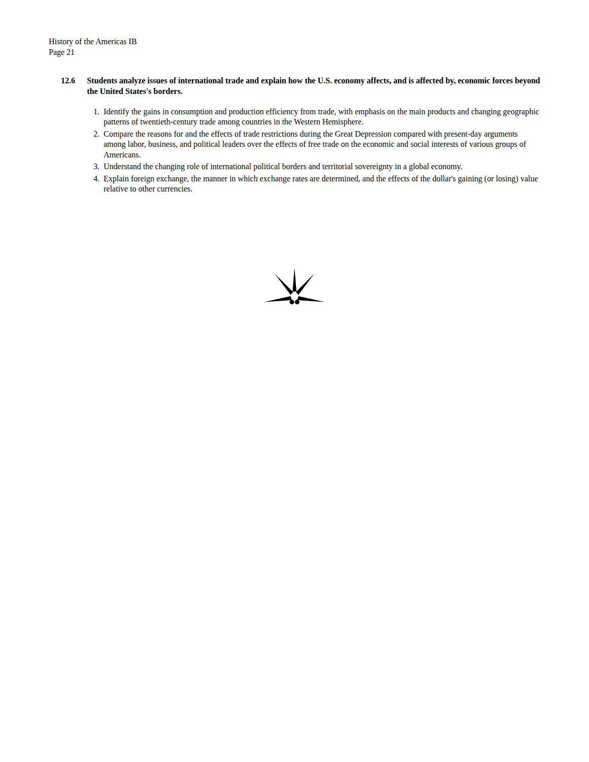History of the Americas IB
Page 21
12.6
Students analyze issues of international trade and explain how the U.S. economy affects, and is affected by, economic forces beyond the United States's borders.
Identify the gains in consumption and production efficiency from trade, with emphasis on the main products and changing geographic patterns of twentieth-century trade among countries in the Western Hemisphere.
Compare the reasons for and the effects of trade restrictions during the Great Depression compared with present-day arguments among labor, business, and political leaders over the effects of free trade on the economic and social interests of various groups of Americans.
Understand the changing role of international political borders and territorial sovereignty in a global economy.
Explain foreign exchange, the manner in which exchange rates are determined, and the effects of the dollar's gaining (or losing) value relative to other currencies.